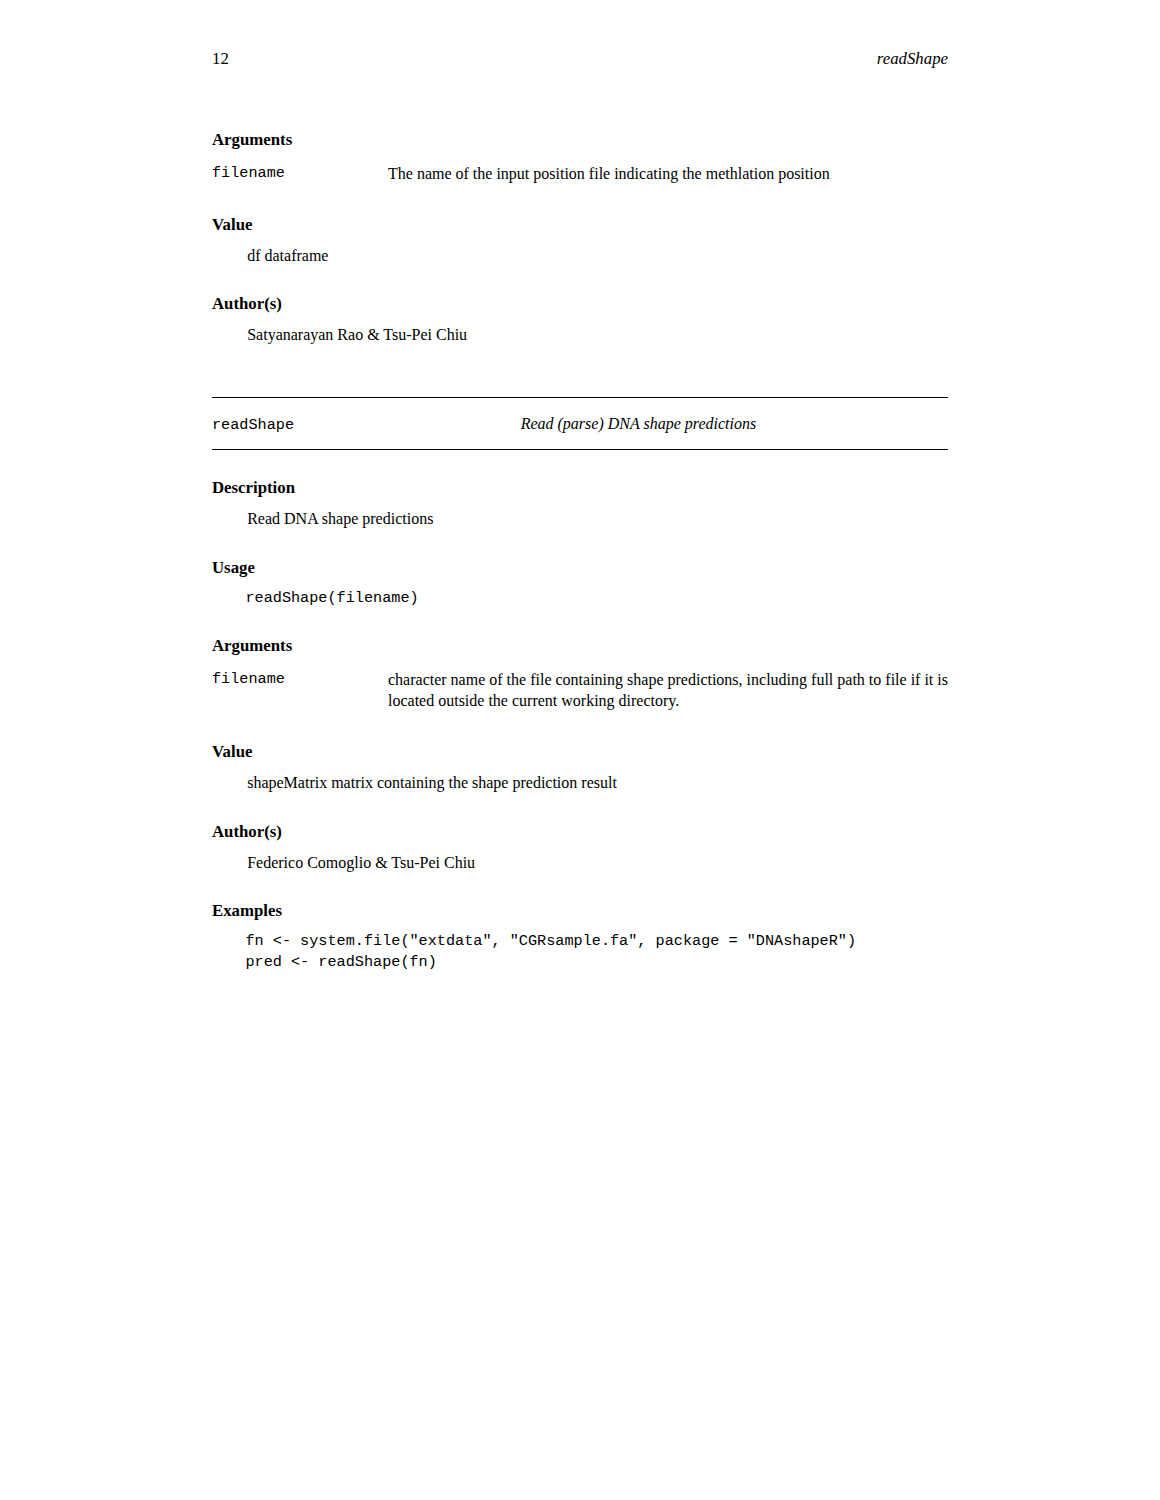12 readShape
Arguments
filename
The name of the input position file indicating the methlation position
Value
df dataframe
Author(s)
Satyanarayan Rao & Tsu-Pei Chiu
readShape Read (parse) DNA shape predictions
Description
Read DNA shape predictions
Usage
readShape(filename)
Arguments
filename
character name of the file containing shape predictions, including full path to file if it is located outside the current working directory.
Value
shapeMatrix matrix containing the shape prediction result
Author(s)
Federico Comoglio & Tsu-Pei Chiu
Examples
fn <- system.file("extdata", "CGRsample.fa", package = "DNAshapeR")
pred <- readShape(fn)